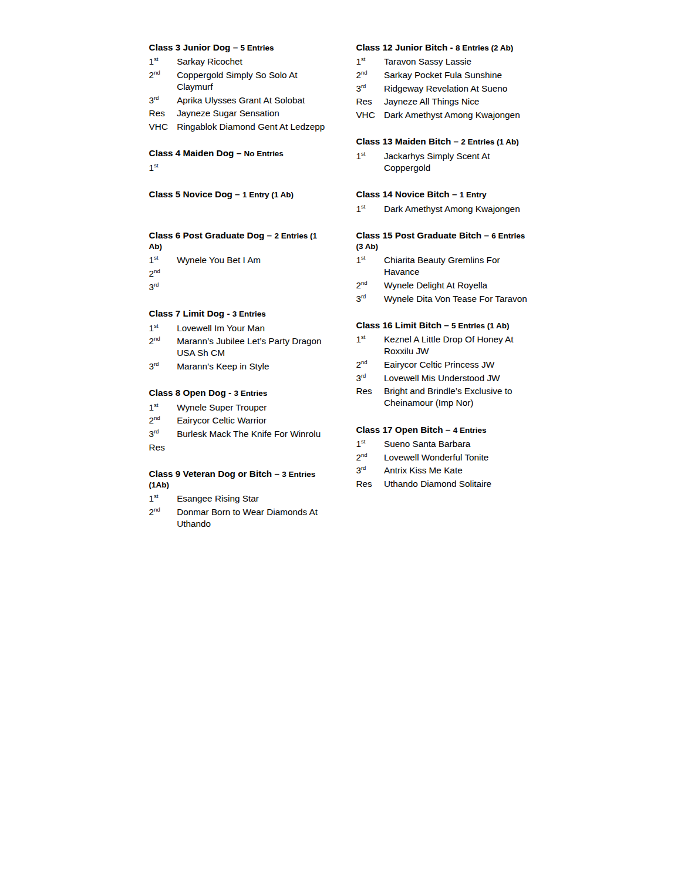Class 3 Junior Dog – 5 Entries
| 1 st | Sarkay Ricochet |
| 2 nd | Coppergold Simply So Solo At Claymurf |
| 3 rd | Aprika Ulysses Grant At Solobat |
| Res | Jayneze Sugar Sensation |
| VHC | Ringablok Diamond Gent At Ledzepp |
Class 4 Maiden Dog – No Entries
| 1 st | |
Class 5 Novice Dog – 1 Entry (1 Ab)
Class 6 Post Graduate Dog – 2 Entries (1 Ab)
| 1 st | Wynele You Bet I Am |
| 2 nd | |
| 3 rd | |
Class 7 Limit Dog - 3 Entries
| 1 st | Lovewell Im Your Man |
| 2 nd | Marann’s Jubilee Let’s Party Dragon USA Sh CM |
| 3 rd | Marann’s Keep in Style |
Class 8 Open Dog - 3 Entries
| 1 st | Wynele Super Trouper |
| 2 nd | Eairycor Celtic Warrior |
| 3 rd | Burlesk Mack The Knife For Winrolu |
| Res | |
Class 9 Veteran Dog or Bitch – 3 Entries (1Ab)
| 1 st | Esangee Rising Star |
| 2 nd | Donmar Born to Wear Diamonds At Uthando |
Class 12 Junior Bitch - 8 Entries (2 Ab)
| 1 st | Taravon Sassy Lassie |
| 2 nd | Sarkay Pocket Fula Sunshine |
| 3 rd | Ridgeway Revelation At Sueno |
| Res | Jayneze All Things Nice |
| VHC | Dark Amethyst Among Kwajongen |
Class 13 Maiden Bitch – 2 Entries (1 Ab)
| 1 st | Jackarhys Simply Scent At Coppergold |
Class 14 Novice Bitch – 1 Entry
| 1 st | Dark Amethyst Among Kwajongen |
Class 15 Post Graduate Bitch – 6 Entries (3 Ab)
| 1 st | Chiarita Beauty Gremlins For Havance |
| 2 nd | Wynele Delight At Royella |
| 3 rd | Wynele Dita Von Tease For Taravon |
Class 16 Limit Bitch – 5 Entries (1 Ab)
| 1 st | Keznel A Little Drop Of Honey At Roxxilu JW |
| 2 nd | Eairycor Celtic Princess JW |
| 3 rd | Lovewell Mis Understood JW |
| Res | Bright and Brindle’s Exclusive to Cheinamour (Imp Nor) |
Class 17 Open Bitch – 4 Entries
| 1 st | Sueno Santa Barbara |
| 2 nd | Lovewell Wonderful Tonite |
| 3 rd | Antrix Kiss Me Kate |
| Res | Uthando Diamond Solitaire |